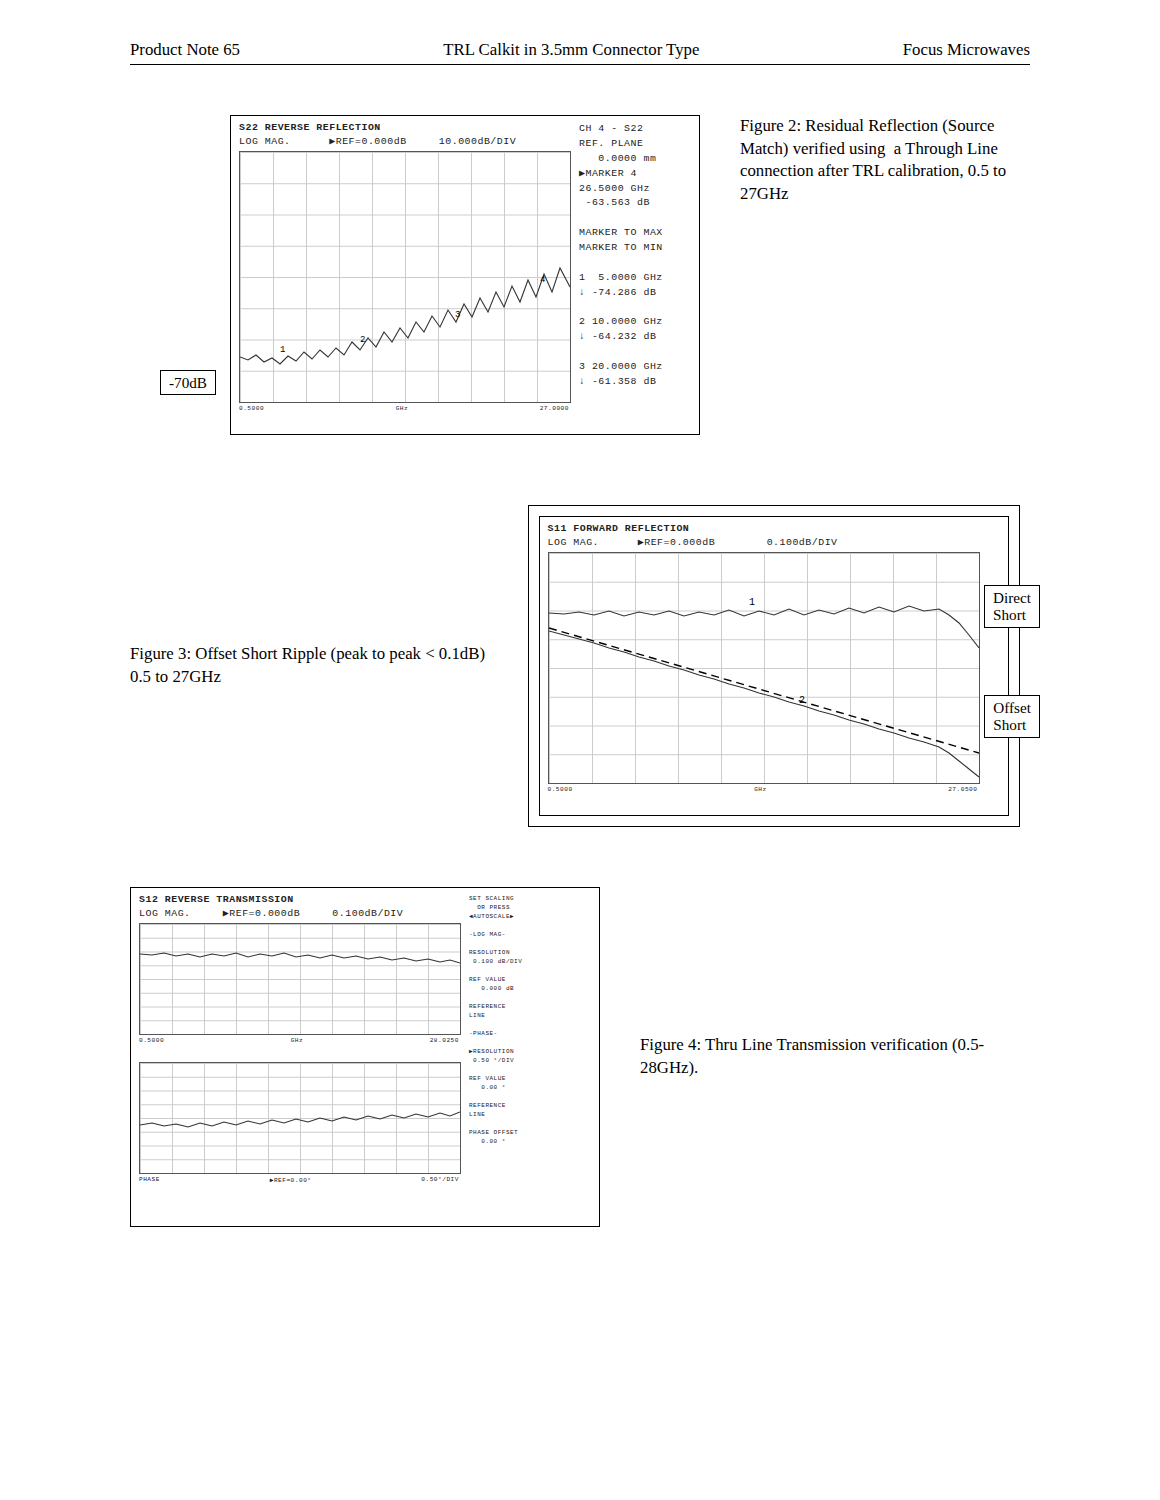Product Note 65 TRL Calkit in 3.5mm Connector Type Focus Microwaves
S22 REVERSE REFLECTION
LOG MAG. ▶REF=0.000dB 10.000dB/DIV
1 2 3 4
0.5000 GHz 27.0000
CH 4 - S22 REF. PLANE 0.0000 mm ▶MARKER 4 26.5000 GHz -63.563 dB MARKER TO MAX MARKER TO MIN 1 5.0000 GHz ↓ -74.286 dB 2 10.0000 GHz ↓ -64.232 dB 3 20.0000 GHz ↓ -61.358 dB
-70dB
Figure 2: Residual Reflection (Source Match) verified using a Through Line connection after TRL calibration, 0.5 to 27GHz
Figure 3: Offset Short Ripple (peak to peak < 0.1dB) 0.5 to 27GHz
S11 FORWARD REFLECTION
LOG MAG. ▶REF=0.000dB 0.100dB/DIV
1 2
0.5000 GHz 27.0500
Direct
Short
Offset
Short
S12 REVERSE TRANSMISSION
LOG MAG. ▶REF=0.000dB 0.100dB/DIV
0.5000 GHz 28.0250
PHASE ▶REF=0.00° 0.50°/DIV
SET SCALING OR PRESS ◀AUTOSCALE▶ -LOG MAG- RESOLUTION 0.100 dB/DIV REF VALUE 0.000 dB REFERENCE LINE -PHASE- ▶RESOLUTION 0.50 °/DIV REF VALUE 0.00 ° REFERENCE LINE PHASE OFFSET 0.00 °
Figure 4: Thru Line Transmission verification (0.5-28GHz).